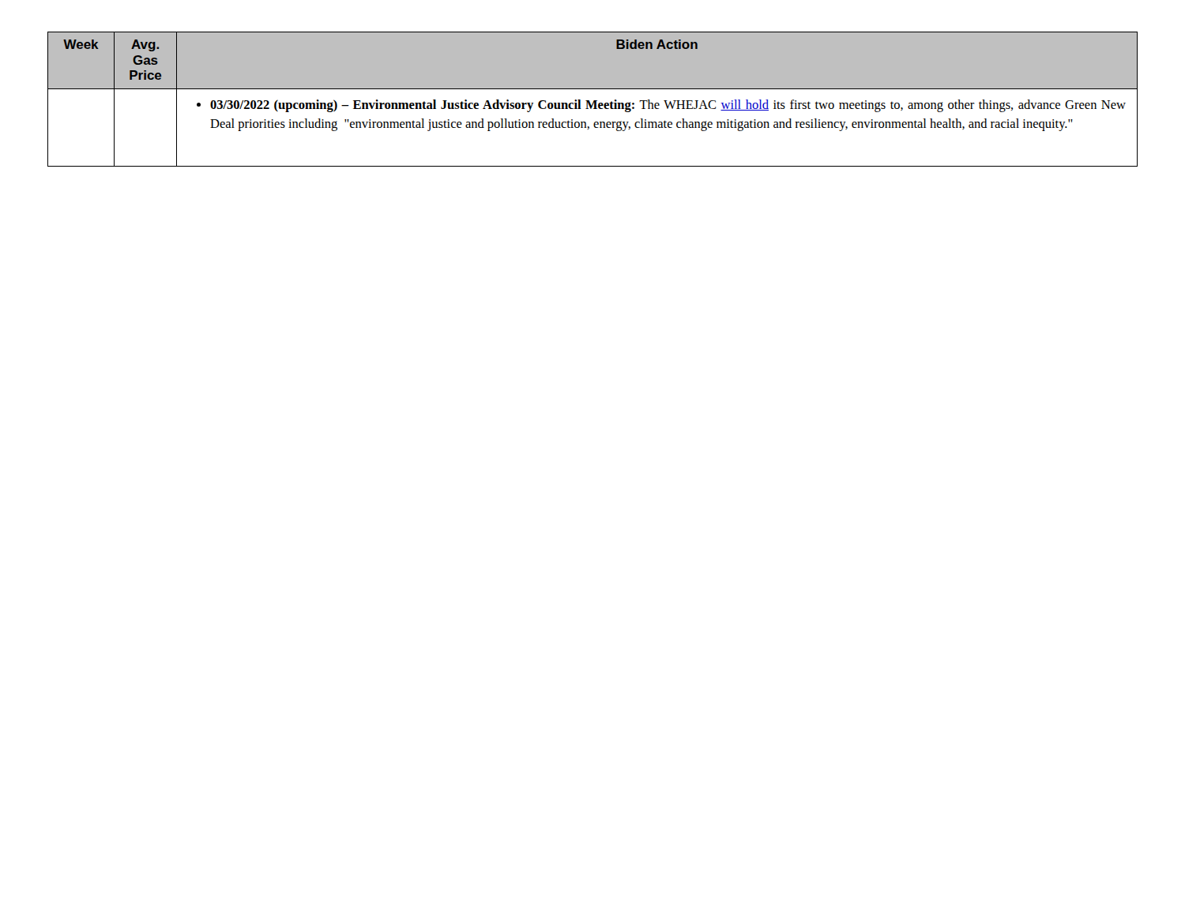| Week | Avg. Gas Price | Biden Action |
| --- | --- | --- |
| | | 03/30/2022 (upcoming) – Environmental Justice Advisory Council Meeting: The WHEJAC will hold its first two meetings to, among other things, advance Green New Deal priorities including "environmental justice and pollution reduction, energy, climate change mitigation and resiliency, environmental health, and racial inequity." |